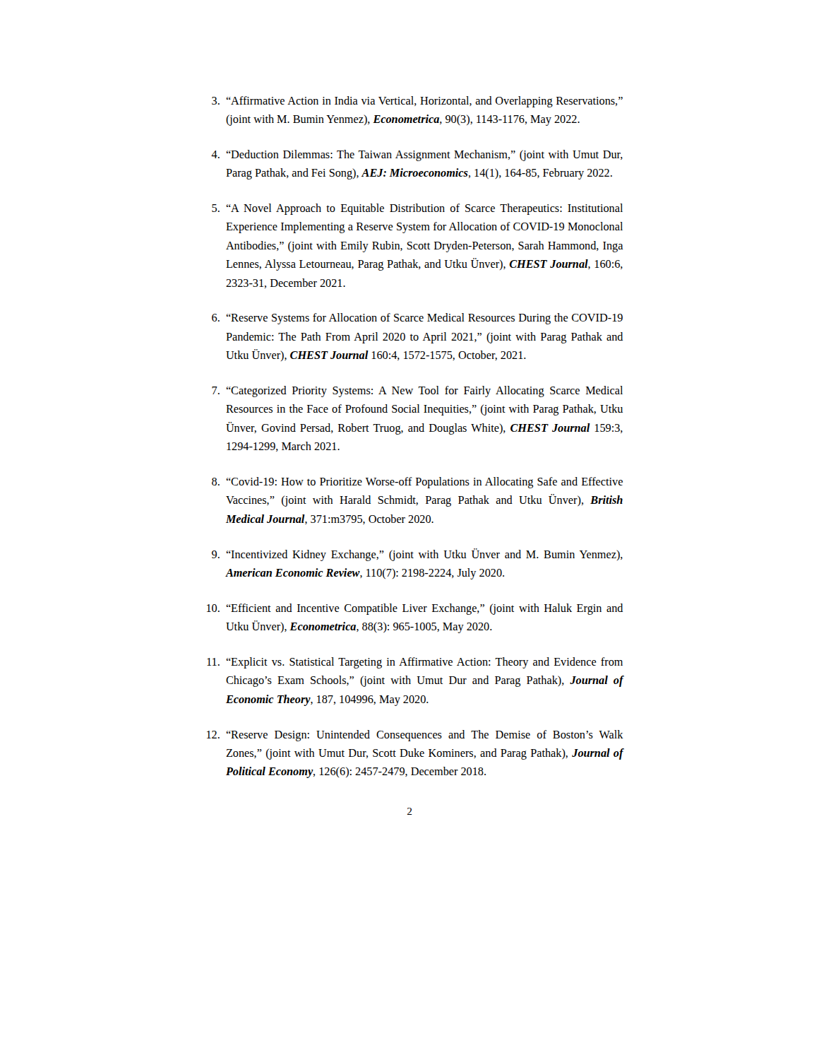“Affirmative Action in India via Vertical, Horizontal, and Overlapping Reservations,” (joint with M. Bumin Yenmez), Econometrica, 90(3), 1143-1176, May 2022.
“Deduction Dilemmas: The Taiwan Assignment Mechanism,” (joint with Umut Dur, Parag Pathak, and Fei Song), AEJ: Microeconomics, 14(1), 164-85, February 2022.
“A Novel Approach to Equitable Distribution of Scarce Therapeutics: Institutional Experience Implementing a Reserve System for Allocation of COVID-19 Monoclonal Antibodies,” (joint with Emily Rubin, Scott Dryden-Peterson, Sarah Hammond, Inga Lennes, Alyssa Letourneau, Parag Pathak, and Utku Ünver), CHEST Journal, 160:6, 2323-31, December 2021.
“Reserve Systems for Allocation of Scarce Medical Resources During the COVID-19 Pandemic: The Path From April 2020 to April 2021,” (joint with Parag Pathak and Utku Ünver), CHEST Journal 160:4, 1572-1575, October, 2021.
“Categorized Priority Systems: A New Tool for Fairly Allocating Scarce Medical Resources in the Face of Profound Social Inequities,” (joint with Parag Pathak, Utku Ünver, Govind Persad, Robert Truog, and Douglas White), CHEST Journal 159:3, 1294-1299, March 2021.
“Covid-19: How to Prioritize Worse-off Populations in Allocating Safe and Effective Vaccines,” (joint with Harald Schmidt, Parag Pathak and Utku Ünver), British Medical Journal, 371:m3795, October 2020.
“Incentivized Kidney Exchange,” (joint with Utku Ünver and M. Bumin Yenmez), American Economic Review, 110(7): 2198-2224, July 2020.
“Efficient and Incentive Compatible Liver Exchange,” (joint with Haluk Ergin and Utku Ünver), Econometrica, 88(3): 965-1005, May 2020.
“Explicit vs. Statistical Targeting in Affirmative Action: Theory and Evidence from Chicago’s Exam Schools,” (joint with Umut Dur and Parag Pathak), Journal of Economic Theory, 187, 104996, May 2020.
“Reserve Design: Unintended Consequences and The Demise of Boston’s Walk Zones,” (joint with Umut Dur, Scott Duke Kominers, and Parag Pathak), Journal of Political Economy, 126(6): 2457-2479, December 2018.
2